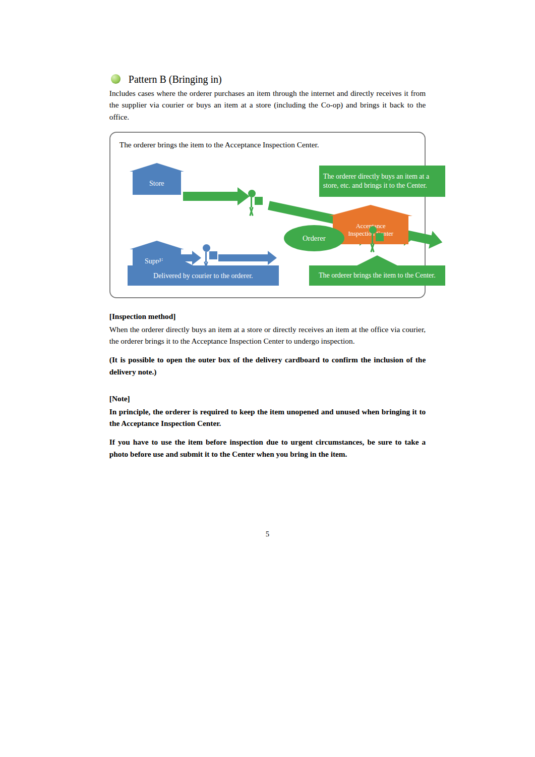Pattern B (Bringing in)
Includes cases where the orderer purchases an item through the internet and directly receives it from the supplier via courier or buys an item at a store (including the Co-op) and brings it back to the office.
The orderer brings the item to the Acceptance Inspection Center.
Store
Supplier
Acceptance
Inspection Center
Orderer
The orderer directly buys an item at a store, etc. and brings it to the Center.
Delivered by courier to the orderer.
The orderer brings the item to the Center.
[Inspection method]
When the orderer directly buys an item at a store or directly receives an item at the office via courier, the orderer brings it to the Acceptance Inspection Center to undergo inspection.
(It is possible to open the outer box of the delivery cardboard to confirm the inclusion of the delivery note.)
[Note]
In principle, the orderer is required to keep the item unopened and unused when bringing it to the Acceptance Inspection Center.
If you have to use the item before inspection due to urgent circumstances, be sure to take a photo before use and submit it to the Center when you bring in the item.
5